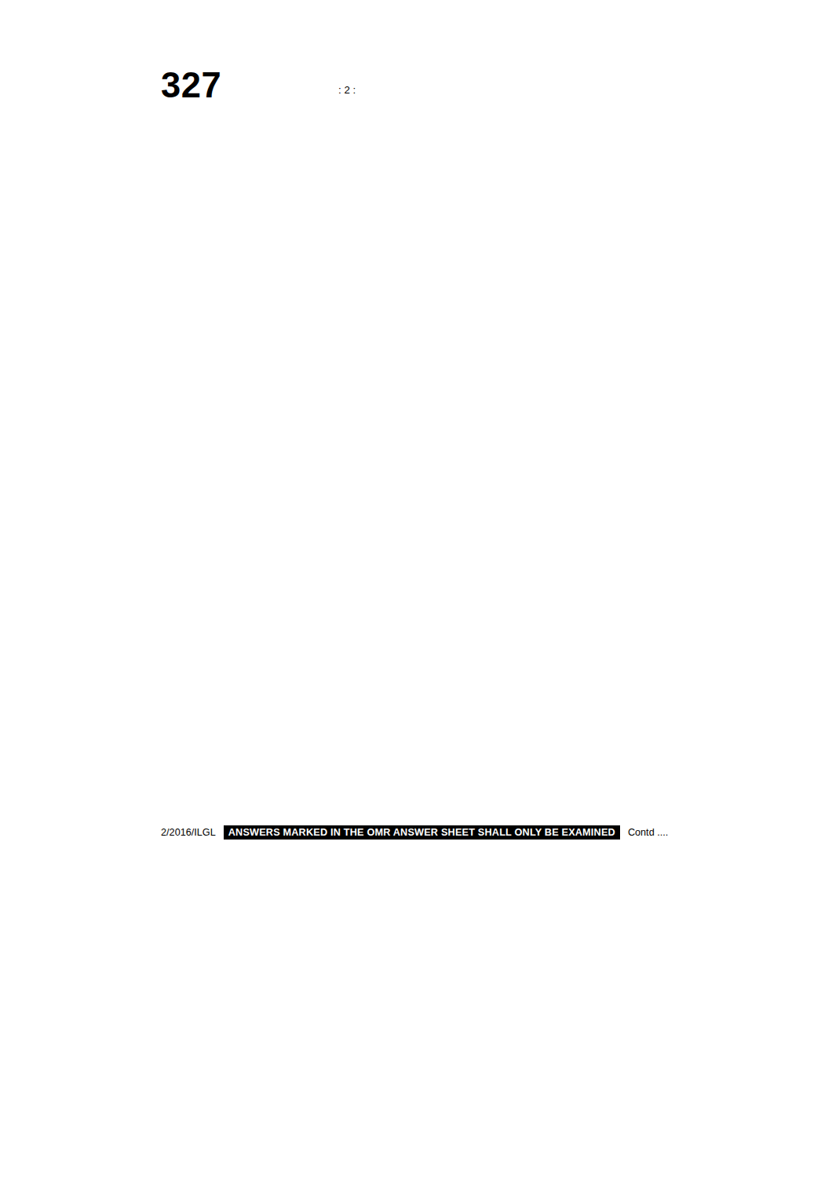327 : 2 :
2/2016/ILGL ANSWERS MARKED IN THE OMR ANSWER SHEET SHALL ONLY BE EXAMINED Contd ....